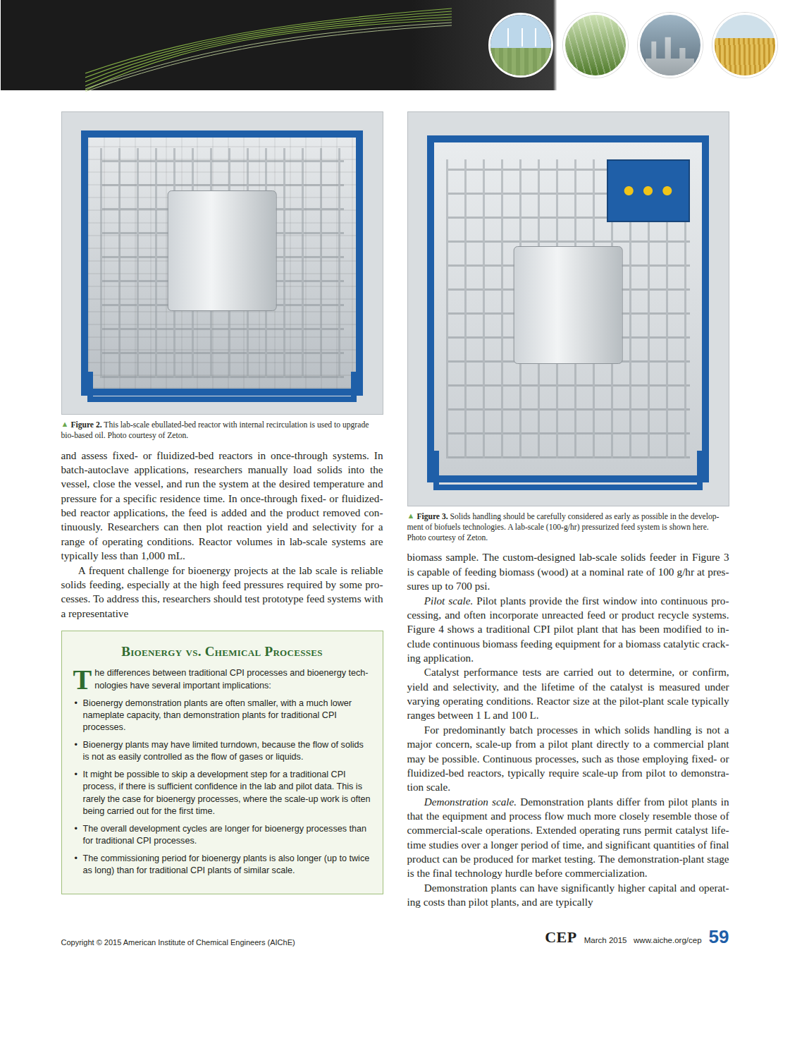▲Figure 2. This lab-scale ebullated-bed reactor with internal recirculation is used to upgrade bio-based oil. Photo courtesy of Zeton.
and assess fixed- or fluidized-bed reactors in once-through systems. In batch-autoclave applications, researchers manually load solids into the vessel, close the vessel, and run the system at the desired temperature and pressure for a specific residence time. In once-through fixed- or fluidized-bed reactor applications, the feed is added and the product removed continuously. Researchers can then plot reaction yield and selectivity for a range of operating conditions. Reactor volumes in lab-scale systems are typically less than 1,000 mL.
A frequent challenge for bioenergy projects at the lab scale is reliable solids feeding, especially at the high feed pressures required by some processes. To address this, researchers should test prototype feed systems with a representative
Bioenergy vs. Chemical Processes
The differences between traditional CPI processes and bioenergy technologies have several important implications:
Bioenergy demonstration plants are often smaller, with a much lower nameplate capacity, than demonstration plants for traditional CPI processes.
Bioenergy plants may have limited turndown, because the flow of solids is not as easily controlled as the flow of gases or liquids.
It might be possible to skip a development step for a traditional CPI process, if there is sufficient confidence in the lab and pilot data. This is rarely the case for bioenergy processes, where the scale-up work is often being carried out for the first time.
The overall development cycles are longer for bioenergy processes than for traditional CPI processes.
The commissioning period for bioenergy plants is also longer (up to twice as long) than for traditional CPI plants of similar scale.
▲Figure 3. Solids handling should be carefully considered as early as possible in the development of biofuels technologies. A lab-scale (100-g/hr) pressurized feed system is shown here. Photo courtesy of Zeton.
biomass sample. The custom-designed lab-scale solids feeder in Figure 3 is capable of feeding biomass (wood) at a nominal rate of 100 g/hr at pressures up to 700 psi.
Pilot scale. Pilot plants provide the first window into continuous processing, and often incorporate unreacted feed or product recycle systems. Figure 4 shows a traditional CPI pilot plant that has been modified to include continuous biomass feeding equipment for a biomass catalytic cracking application.
Catalyst performance tests are carried out to determine, or confirm, yield and selectivity, and the lifetime of the catalyst is measured under varying operating conditions. Reactor size at the pilot-plant scale typically ranges between 1 L and 100 L.
For predominantly batch processes in which solids handling is not a major concern, scale-up from a pilot plant directly to a commercial plant may be possible. Continuous processes, such as those employing fixed- or fluidized-bed reactors, typically require scale-up from pilot to demonstration scale.
Demonstration scale. Demonstration plants differ from pilot plants in that the equipment and process flow much more closely resemble those of commercial-scale operations. Extended operating runs permit catalyst lifetime studies over a longer period of time, and significant quantities of final product can be produced for market testing. The demonstration-plant stage is the final technology hurdle before commercialization.
Demonstration plants can have significantly higher capital and operating costs than pilot plants, and are typically
Copyright © 2015 American Institute of Chemical Engineers (AIChE)
CEP March 2015 www.aiche.org/cep 59